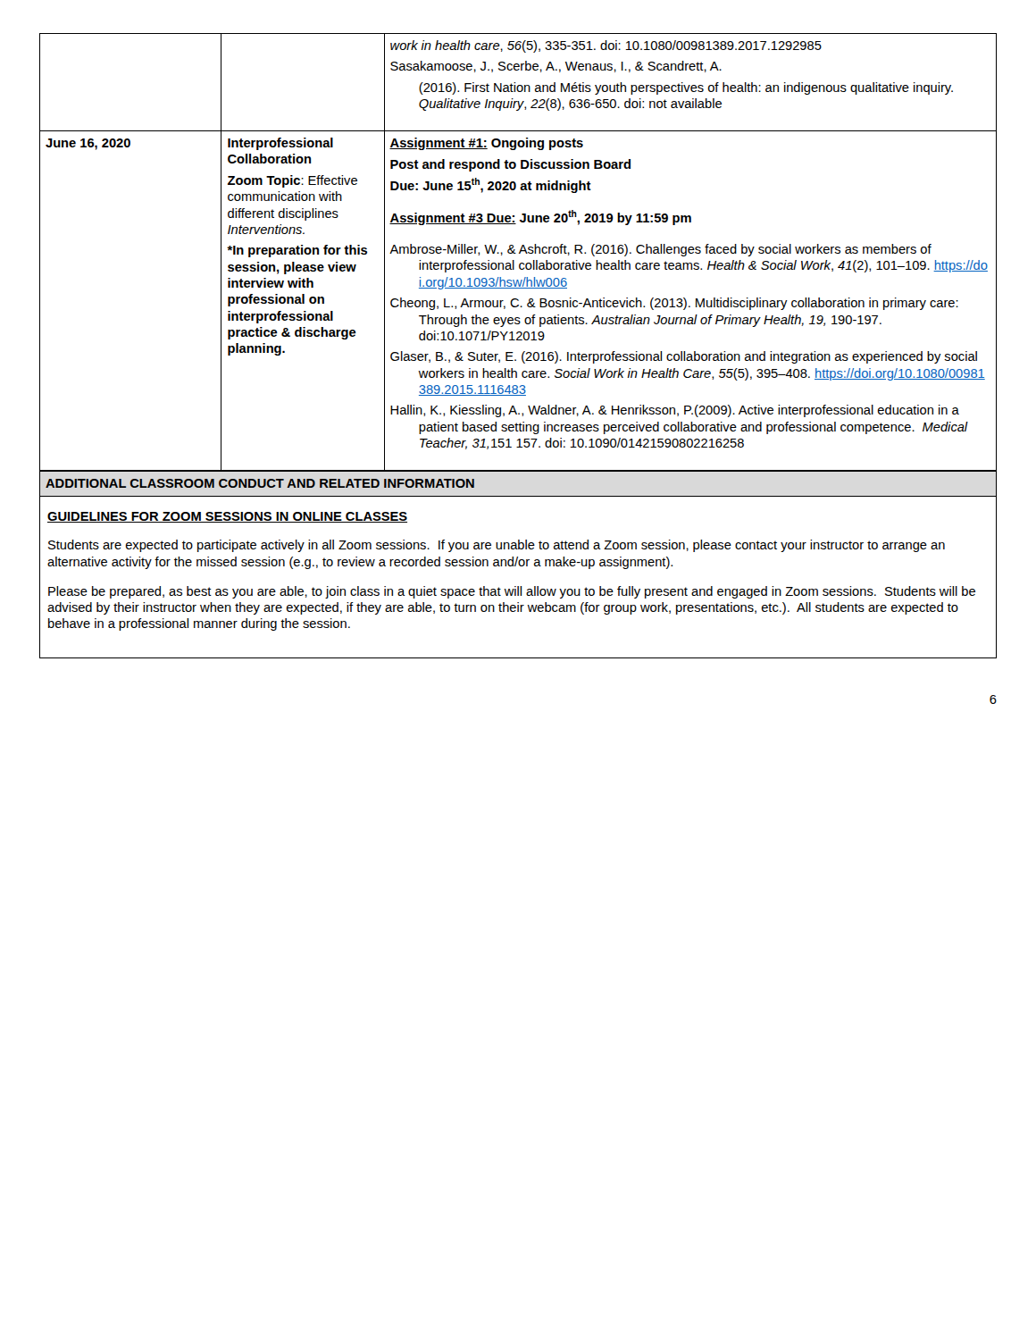| | | work in health care , 56 (5), 335-351. doi: 10.1080/00981389.2017.1292985 Sasakamoose, J., Scerbe, A., Wenaus, I., & Scandrett, A. (2016). First Nation and Métis youth perspectives of health: an indigenous qualitative inquiry. Qualitative Inquiry , 22 (8), 636-650. doi: not available |
| June 16, 2020 | Interprofessional Collaboration Zoom Topic : Effective communication with different disciplines Interventions. *In preparation for this session, please view interview with professional on interprofessional practice & discharge planning. | Assignment #1: Ongoing posts Post and respond to Discussion Board Due: June 15 th , 2020 at midnight Assignment #3 Due: June 20 th , 2019 by 11:59 pm Ambrose-Miller, W., & Ashcroft, R. (2016). Challenges faced by social workers as members of interprofessional collaborative health care teams. Health & Social Work , 41 (2), 101–109. https://doi.org/10.1093/hsw/hlw006 Cheong, L., Armour, C. & Bosnic-Anticevich. (2013). Multidisciplinary collaboration in primary care: Through the eyes of patients. Australian Journal of Primary Health, 19, 190-197. doi:10.1071/PY12019 Glaser, B., & Suter, E. (2016). Interprofessional collaboration and integration as experienced by social workers in health care. Social Work in Health Care , 55 (5), 395–408. https://doi.org/10.1080/00981389.2015.1116483 Hallin, K., Kiessling, A., Waldner, A. & Henriksson, P.(2009). Active interprofessional education in a patient based setting increases perceived collaborative and professional competence. Medical Teacher, 31, 151 157. doi: 10.1090/01421590802216258 |
ADDITIONAL CLASSROOM CONDUCT AND RELATED INFORMATION
GUIDELINES FOR ZOOM SESSIONS IN ONLINE CLASSES
Students are expected to participate actively in all Zoom sessions. If you are unable to attend a Zoom session, please contact your instructor to arrange an alternative activity for the missed session (e.g., to review a recorded session and/or a make-up assignment).
Please be prepared, as best as you are able, to join class in a quiet space that will allow you to be fully present and engaged in Zoom sessions. Students will be advised by their instructor when they are expected, if they are able, to turn on their webcam (for group work, presentations, etc.). All students are expected to behave in a professional manner during the session.
6